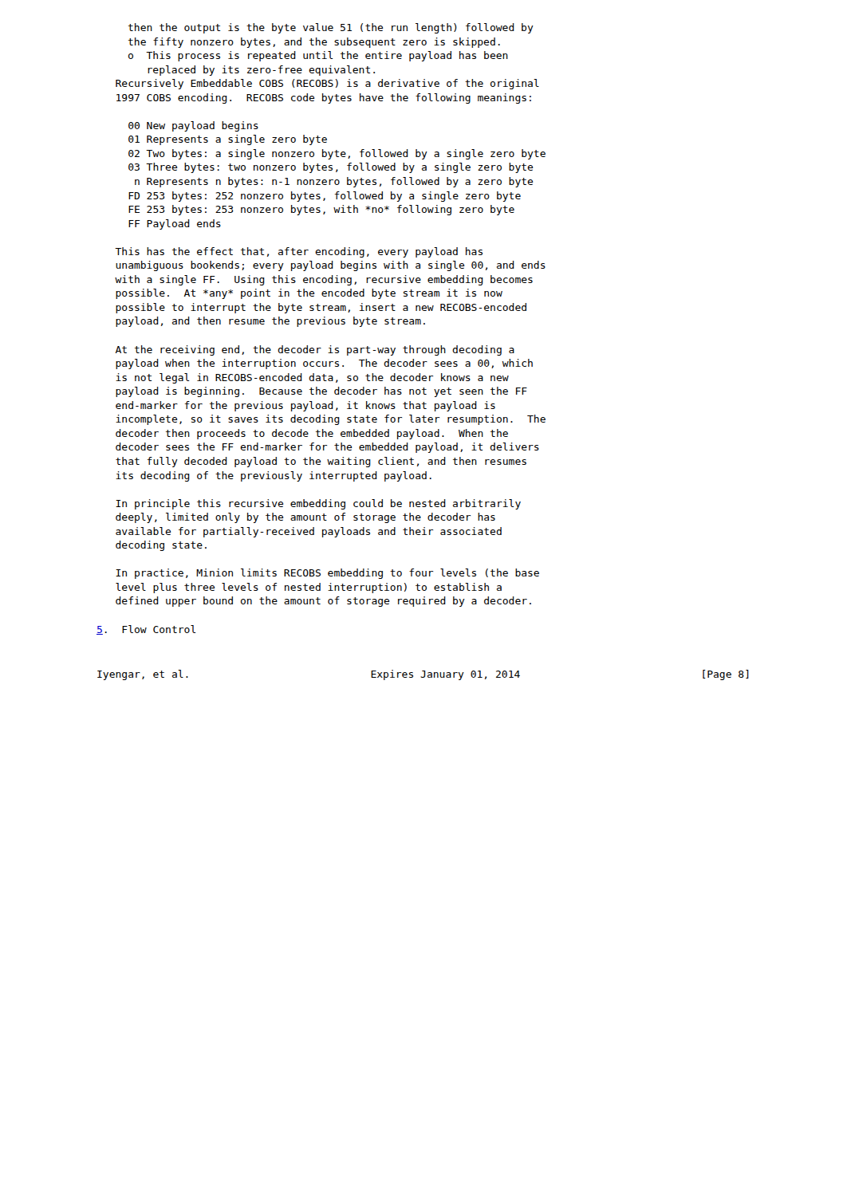then the output is the byte value 51 (the run length) followed by
the fifty nonzero bytes, and the subsequent zero is skipped.
o  This process is repeated until the entire payload has been
   replaced by its zero-free equivalent.
   Recursively Embeddable COBS (RECOBS) is a derivative of the original
   1997 COBS encoding.  RECOBS code bytes have the following meanings:

     00 New payload begins
     01 Represents a single zero byte
     02 Two bytes: a single nonzero byte, followed by a single zero byte
     03 Three bytes: two nonzero bytes, followed by a single zero byte
      n Represents n bytes: n-1 nonzero bytes, followed by a zero byte
     FD 253 bytes: 252 nonzero bytes, followed by a single zero byte
     FE 253 bytes: 253 nonzero bytes, with *no* following zero byte
     FF Payload ends

   This has the effect that, after encoding, every payload has
   unambiguous bookends; every payload begins with a single 00, and ends
   with a single FF.  Using this encoding, recursive embedding becomes
   possible.  At *any* point in the encoded byte stream it is now
   possible to interrupt the byte stream, insert a new RECOBS-encoded
   payload, and then resume the previous byte stream.

   At the receiving end, the decoder is part-way through decoding a
   payload when the interruption occurs.  The decoder sees a 00, which
   is not legal in RECOBS-encoded data, so the decoder knows a new
   payload is beginning.  Because the decoder has not yet seen the FF
   end-marker for the previous payload, it knows that payload is
   incomplete, so it saves its decoding state for later resumption.  The
   decoder then proceeds to decode the embedded payload.  When the
   decoder sees the FF end-marker for the embedded payload, it delivers
   that fully decoded payload to the waiting client, and then resumes
   its decoding of the previously interrupted payload.

   In principle this recursive embedding could be nested arbitrarily
   deeply, limited only by the amount of storage the decoder has
   available for partially-received payloads and their associated
   decoding state.

   In practice, Minion limits RECOBS embedding to four levels (the base
   level plus three levels of nested interruption) to establish a
   defined upper bound on the amount of storage required by a decoder.

5.  Flow Control
Iyengar, et al. Expires January 01, 2014 [Page 8]